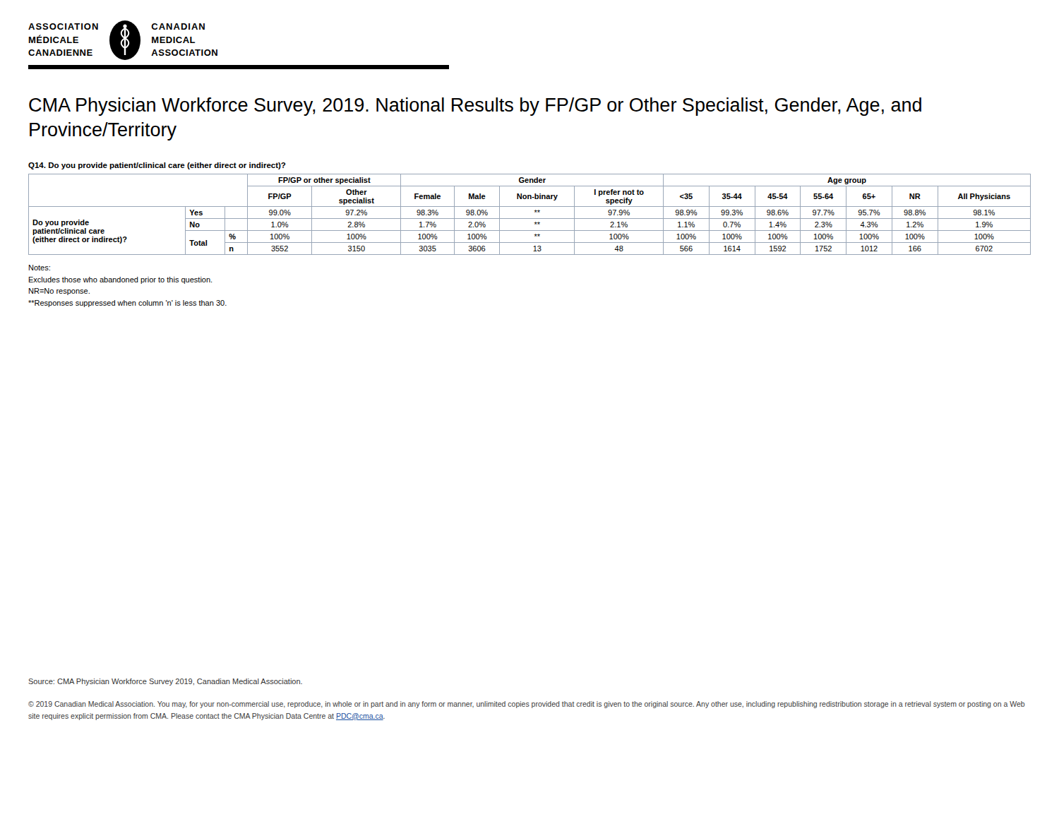ASSOCIATION
MÉDICALE
CANADIENNE
CANADIAN
MEDICAL
ASSOCIATION
CMA Physician Workforce Survey, 2019. National Results by FP/GP or Other Specialist, Gender, Age, and Province/Territory
Q14. Do you provide patient/clinical care (either direct or indirect)?
| | FP/GP or other specialist | Gender | Age group |
| --- | --- | --- | --- |
| FP/GP | Other specialist | Female | Male | Non-binary | I prefer not to specify | <35 | 35-44 | 45-54 | 55-64 | 65+ | NR | All Physicians |
| Do you provide patient/clinical care (either direct or indirect)? | Yes | | 99.0% | 97.2% | 98.3% | 98.0% | ** | 97.9% | 98.9% | 99.3% | 98.6% | 97.7% | 95.7% | 98.8% | 98.1% |
| No | | 1.0% | 2.8% | 1.7% | 2.0% | ** | 2.1% | 1.1% | 0.7% | 1.4% | 2.3% | 4.3% | 1.2% | 1.9% |
| Total | % | 100% | 100% | 100% | 100% | ** | 100% | 100% | 100% | 100% | 100% | 100% | 100% | 100% |
| n | 3552 | 3150 | 3035 | 3606 | 13 | 48 | 566 | 1614 | 1592 | 1752 | 1012 | 166 | 6702 |
Notes:
Excludes those who abandoned prior to this question.
NR=No response.
**Responses suppressed when column 'n' is less than 30.
Source: CMA Physician Workforce Survey 2019, Canadian Medical Association.
© 2019 Canadian Medical Association. You may, for your non-commercial use, reproduce, in whole or in part and in any form or manner, unlimited copies provided that credit is given to the original source. Any other use, including republishing redistribution storage in a retrieval system or posting on a Web site requires explicit permission from CMA. Please contact the CMA Physician Data Centre at PDC@cma.ca.